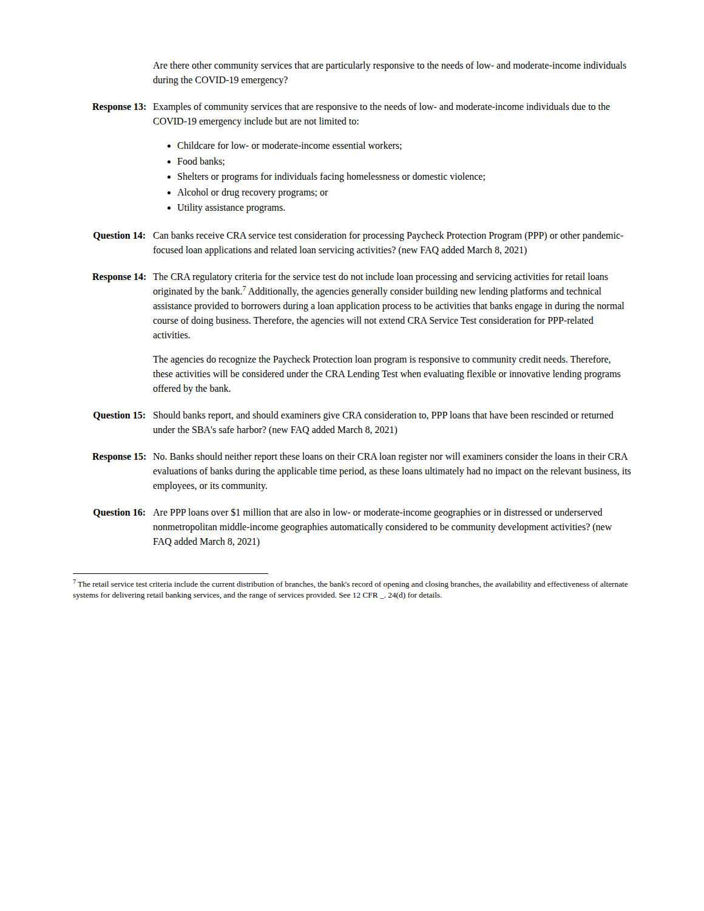Are there other community services that are particularly responsive to the needs of low- and moderate-income individuals during the COVID-19 emergency?
Response 13:
Examples of community services that are responsive to the needs of low- and moderate-income individuals due to the COVID-19 emergency include but are not limited to:
Childcare for low- or moderate-income essential workers;
Food banks;
Shelters or programs for individuals facing homelessness or domestic violence;
Alcohol or drug recovery programs; or
Utility assistance programs.
Question 14:
Can banks receive CRA service test consideration for processing Paycheck Protection Program (PPP) or other pandemic-focused loan applications and related loan servicing activities? (new FAQ added March 8, 2021)
Response 14:
The CRA regulatory criteria for the service test do not include loan processing and servicing activities for retail loans originated by the bank.7 Additionally, the agencies generally consider building new lending platforms and technical assistance provided to borrowers during a loan application process to be activities that banks engage in during the normal course of doing business. Therefore, the agencies will not extend CRA Service Test consideration for PPP-related activities.
The agencies do recognize the Paycheck Protection loan program is responsive to community credit needs. Therefore, these activities will be considered under the CRA Lending Test when evaluating flexible or innovative lending programs offered by the bank.
Question 15:
Should banks report, and should examiners give CRA consideration to, PPP loans that have been rescinded or returned under the SBA's safe harbor? (new FAQ added March 8, 2021)
Response 15:
No. Banks should neither report these loans on their CRA loan register nor will examiners consider the loans in their CRA evaluations of banks during the applicable time period, as these loans ultimately had no impact on the relevant business, its employees, or its community.
Question 16:
Are PPP loans over $1 million that are also in low- or moderate-income geographies or in distressed or underserved nonmetropolitan middle-income geographies automatically considered to be community development activities? (new FAQ added March 8, 2021)
7 The retail service test criteria include the current distribution of branches, the bank's record of opening and closing branches, the availability and effectiveness of alternate systems for delivering retail banking services, and the range of services provided. See 12 CFR _. 24(d) for details.